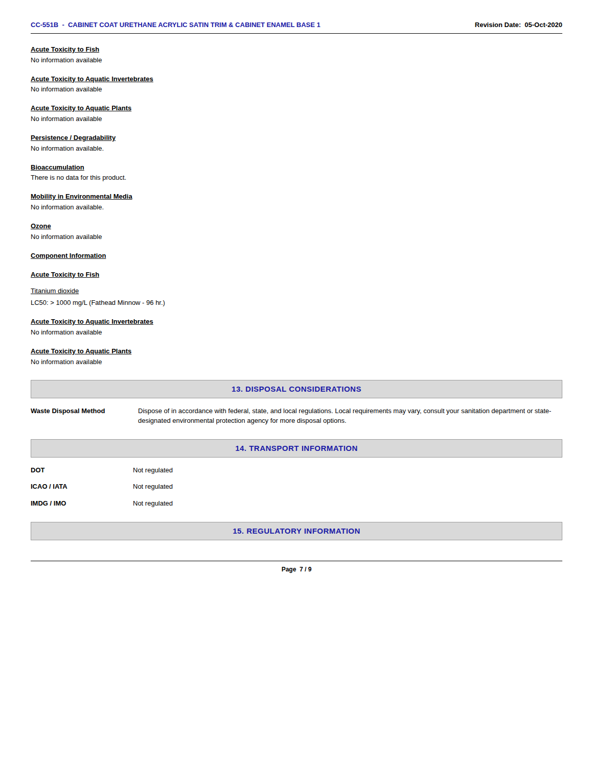CC-551B - CABINET COAT URETHANE ACRYLIC SATIN TRIM & CABINET ENAMEL BASE 1
Revision Date: 05-Oct-2020
Acute Toxicity to Fish
No information available
Acute Toxicity to Aquatic Invertebrates
No information available
Acute Toxicity to Aquatic Plants
No information available
Persistence / Degradability
No information available.
Bioaccumulation
There is no data for this product.
Mobility in Environmental Media
No information available.
Ozone
No information available
Component Information
Acute Toxicity to Fish
Titanium dioxide
LC50: > 1000 mg/L (Fathead Minnow - 96 hr.)
Acute Toxicity to Aquatic Invertebrates
No information available
Acute Toxicity to Aquatic Plants
No information available
13. DISPOSAL CONSIDERATIONS
Waste Disposal Method
Dispose of in accordance with federal, state, and local regulations. Local requirements may vary, consult your sanitation department or state-designated environmental protection agency for more disposal options.
14. TRANSPORT INFORMATION
DOT
Not regulated
ICAO / IATA
Not regulated
IMDG / IMO
Not regulated
15. REGULATORY INFORMATION
Page 7 / 9